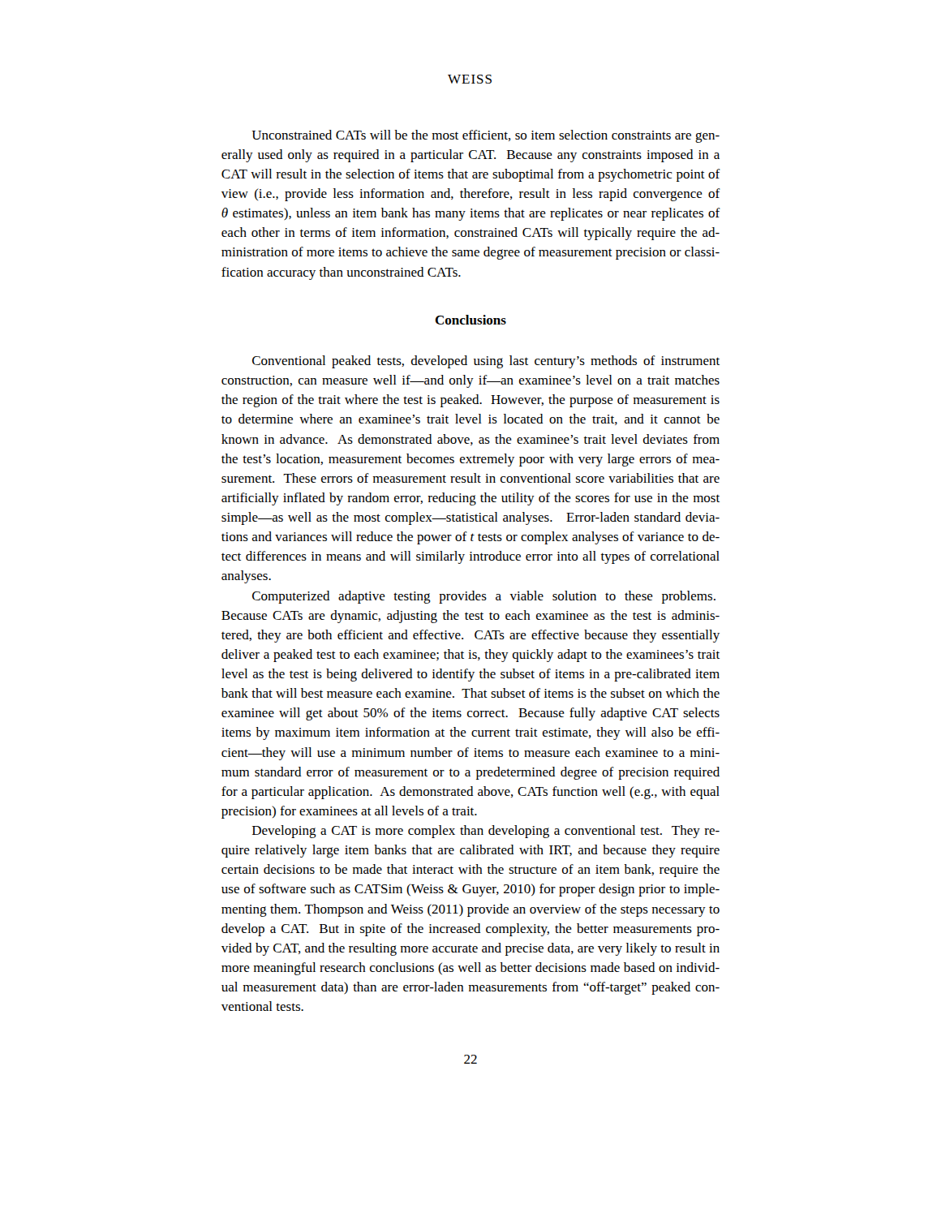WEISS
Unconstrained CATs will be the most efficient, so item selection constraints are generally used only as required in a particular CAT. Because any constraints imposed in a CAT will result in the selection of items that are suboptimal from a psychometric point of view (i.e., provide less information and, therefore, result in less rapid convergence of θ estimates), unless an item bank has many items that are replicates or near replicates of each other in terms of item information, constrained CATs will typically require the administration of more items to achieve the same degree of measurement precision or classification accuracy than unconstrained CATs.
Conclusions
Conventional peaked tests, developed using last century’s methods of instrument construction, can measure well if—and only if—an examinee’s level on a trait matches the region of the trait where the test is peaked. However, the purpose of measurement is to determine where an examinee’s trait level is located on the trait, and it cannot be known in advance. As demonstrated above, as the examinee’s trait level deviates from the test’s location, measurement becomes extremely poor with very large errors of measurement. These errors of measurement result in conventional score variabilities that are artificially inflated by random error, reducing the utility of the scores for use in the most simple—as well as the most complex—statistical analyses. Error-laden standard deviations and variances will reduce the power of t tests or complex analyses of variance to detect differences in means and will similarly introduce error into all types of correlational analyses.
Computerized adaptive testing provides a viable solution to these problems. Because CATs are dynamic, adjusting the test to each examinee as the test is administered, they are both efficient and effective. CATs are effective because they essentially deliver a peaked test to each examinee; that is, they quickly adapt to the examinees’s trait level as the test is being delivered to identify the subset of items in a pre-calibrated item bank that will best measure each examine. That subset of items is the subset on which the examinee will get about 50% of the items correct. Because fully adaptive CAT selects items by maximum item information at the current trait estimate, they will also be efficient—they will use a minimum number of items to measure each examinee to a minimum standard error of measurement or to a predetermined degree of precision required for a particular application. As demonstrated above, CATs function well (e.g., with equal precision) for examinees at all levels of a trait.
Developing a CAT is more complex than developing a conventional test. They require relatively large item banks that are calibrated with IRT, and because they require certain decisions to be made that interact with the structure of an item bank, require the use of software such as CATSim (Weiss & Guyer, 2010) for proper design prior to implementing them. Thompson and Weiss (2011) provide an overview of the steps necessary to develop a CAT. But in spite of the increased complexity, the better measurements provided by CAT, and the resulting more accurate and precise data, are very likely to result in more meaningful research conclusions (as well as better decisions made based on individual measurement data) than are error-laden measurements from “off-target” peaked conventional tests.
22